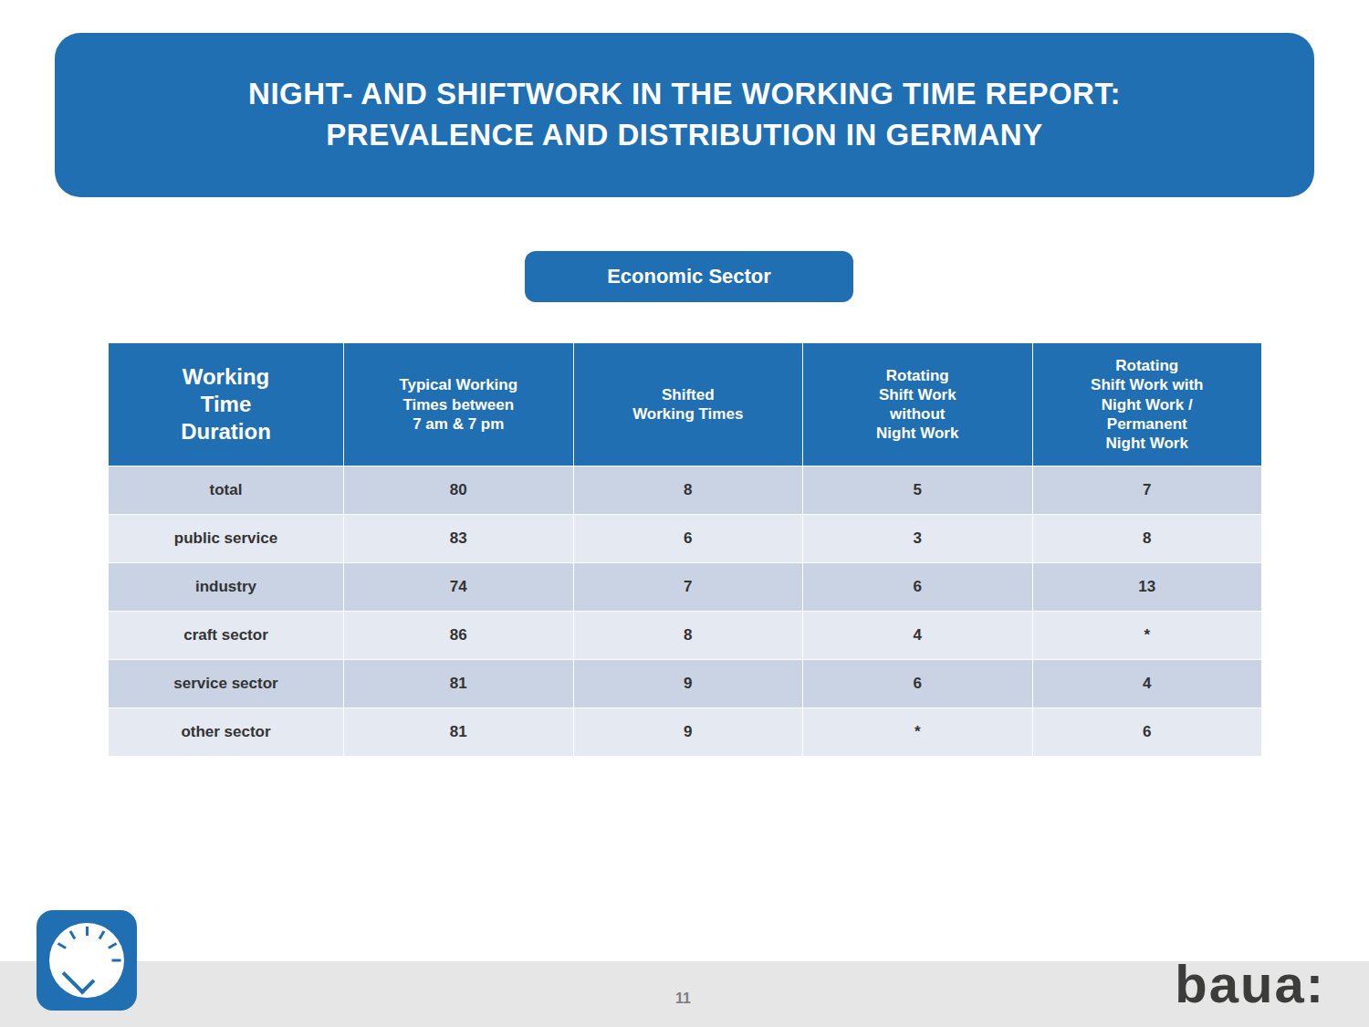Night- and Shiftwork in the Working Time Report:
Prevalence and Distribution in Germany
Economic Sector
| Working Time Duration | Typical Working Times between 7 am & 7 pm | Shifted Working Times | Rotating Shift Work without Night Work | Rotating Shift Work with Night Work / Permanent Night Work |
| --- | --- | --- | --- | --- |
| total | 80 | 8 | 5 | 7 |
| public service | 83 | 6 | 3 | 8 |
| industry | 74 | 7 | 6 | 13 |
| craft sector | 86 | 8 | 4 | * |
| service sector | 81 | 9 | 6 | 4 |
| other sector | 81 | 9 | * | 6 |
11
baua: